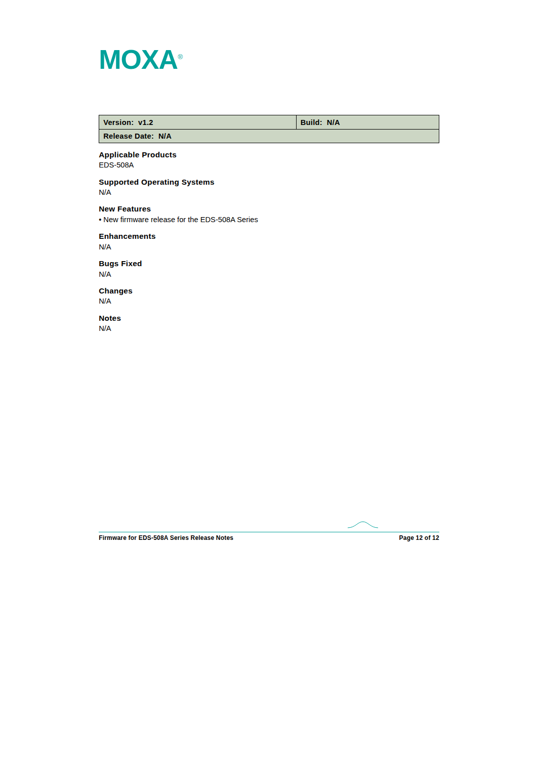MOXA®
| Version: v1.2 | Build: N/A |
| Release Date: N/A |
Applicable Products
EDS-508A
Supported Operating Systems
N/A
New Features
• New firmware release for the EDS-508A Series
Enhancements
N/A
Bugs Fixed
N/A
Changes
N/A
Notes
N/A
Firmware for EDS-508A Series Release Notes Page 12 of 12